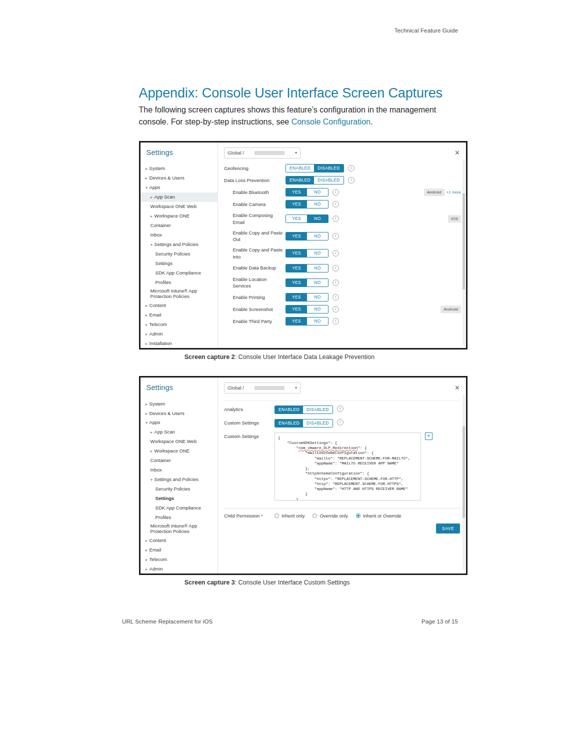Technical Feature Guide
Appendix: Console User Interface Screen Captures
The following screen captures shows this feature’s configuration in the management console. For step-by-step instructions, see Console Configuration.
Settings
▸System
▸Devices & Users
▾Apps
▸App Scan
Workspace ONE Web
▸Workspace ONE
Container
Inbox
▾Settings and Policies
Security Policies
Settings
SDK App Compliance
Profiles
Microsoft Intune® App Protection Policies
▸Content
▸Email
▸Telecom
▸Admin
▸Installation
Global / ▾ ✕
Geofencing
Enabled Disabled i
Data Loss Prevention
Enabled Disabled i
Enable Bluetooth
Yes No i Android+1 more
Enable Camera
Yes No i
Enable Composing Email
Yes No i iOS
Enable Copy and Paste Out
Yes No i
Enable Copy and Paste Into
Yes No i
Enable Data Backup
Yes No i
Enable Location Services
Yes No i
Enable Printing
Yes No i
Enable Screenshot
Yes No i Android
Enable Third Party
Yes No i
Screen capture 2: Console User Interface Data Leakage Prevention
Settings
▸System
▸Devices & Users
▾Apps
▸App Scan
Workspace ONE Web
▸Workspace ONE
Container
Inbox
▾Settings and Policies
Security Policies
Settings
SDK App Compliance
Profiles
Microsoft Intune® App Protection Policies
▸Content
▸Email
▸Telecom
▸Admin
Global / ▾ ✕
Analytics
Enabled Disabled i
Custom Settings
Enabled Disabled i
Custom Settings
{ "CustomSDKSettings": { "com_vmware_DLP_Redirection": { "mailtoSchemeConfiguration": { "mailto": "REPLACEMENT-SCHEME-FOR-MAILTO", "appName": "MAILTO RECEIVER APP NAME" }, "httpSchemeConfiguration": { "https": "REPLACEMENT-SCHEME-FOR-HTTP", "http": "REPLACEMENT-SCHEME-FOR-HTTPS", "appName": "HTTP AND HTTPS RECEIVER NAME" } } } }
+
Child Permission *
Inherit only Override only Inherit or Override
SAVE
Screen capture 3: Console User Interface Custom Settings
URL Scheme Replacement for iOS
Page 13 of 15